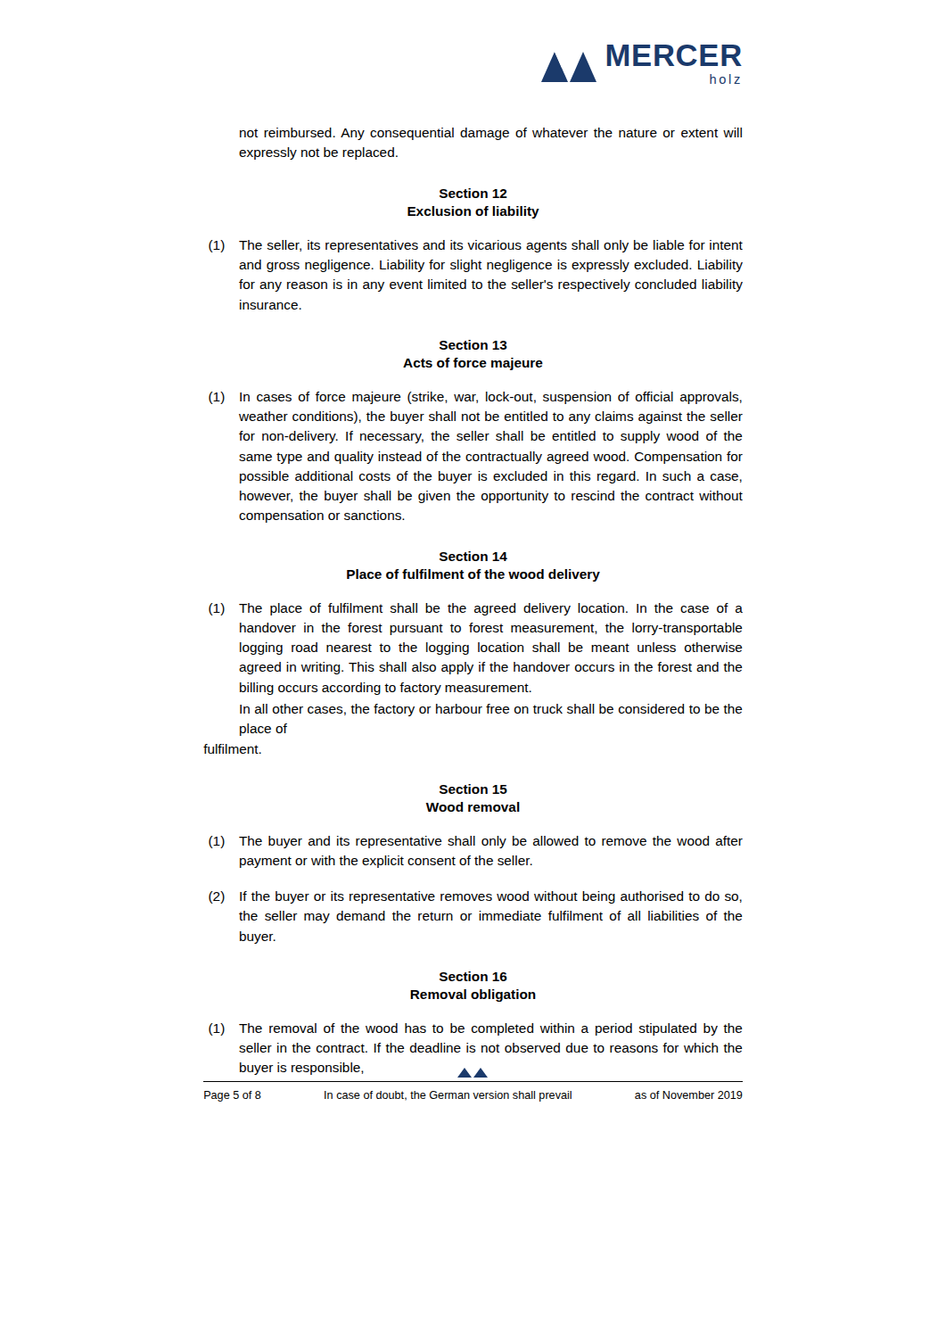MERCER
holz
not reimbursed. Any consequential damage of whatever the nature or extent will expressly not be replaced.
Section 12Exclusion of liability
The seller, its representatives and its vicarious agents shall only be liable for intent and gross negligence. Liability for slight negligence is expressly excluded. Liability for any reason is in any event limited to the seller's respectively concluded liability insurance.
Section 13Acts of force majeure
In cases of force majeure (strike, war, lock-out, suspension of official approvals, weather conditions), the buyer shall not be entitled to any claims against the seller for non-delivery. If necessary, the seller shall be entitled to supply wood of the same type and quality instead of the contractually agreed wood. Compensation for possible additional costs of the buyer is excluded in this regard. In such a case, however, the buyer shall be given the opportunity to rescind the contract without compensation or sanctions.
Section 14Place of fulfilment of the wood delivery
The place of fulfilment shall be the agreed delivery location. In the case of a handover in the forest pursuant to forest measurement, the lorry-transportable logging road nearest to the logging location shall be meant unless otherwise agreed in writing. This shall also apply if the handover occurs in the forest and the billing occurs according to factory measurement. In all other cases, the factory or harbour free on truck shall be considered to be the place of fulfilment.
Section 15Wood removal
The buyer and its representative shall only be allowed to remove the wood after payment or with the explicit consent of the seller.
If the buyer or its representative removes wood without being authorised to do so, the seller may demand the return or immediate fulfilment of all liabilities of the buyer.
Section 16Removal obligation
The removal of the wood has to be completed within a period stipulated by the seller in the contract. If the deadline is not observed due to reasons for which the buyer is responsible,
Page 5 of 8 In case of doubt, the German version shall prevail as of November 2019